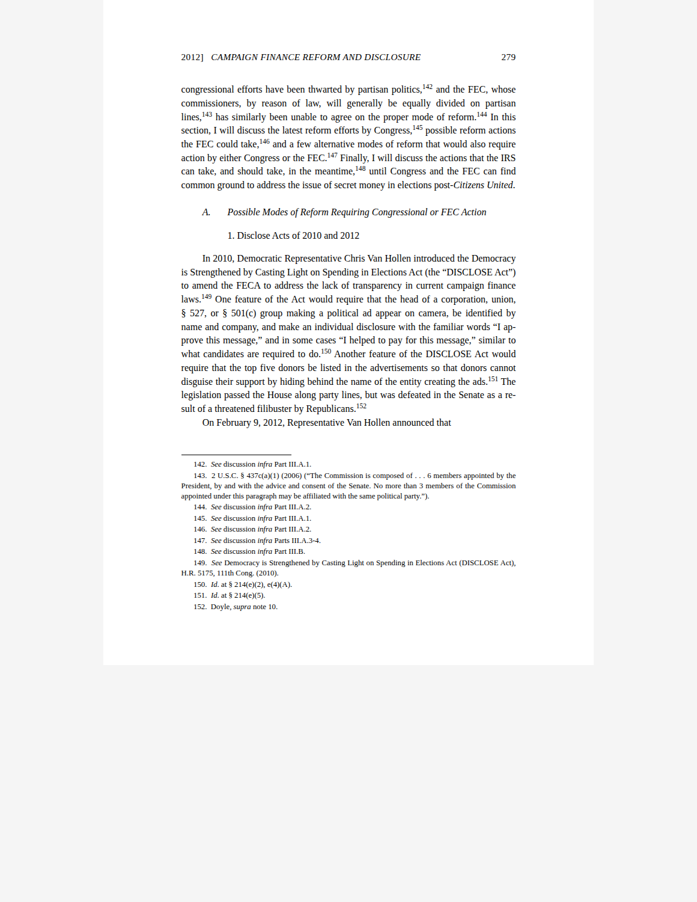279 2012] CAMPAIGN FINANCE REFORM AND DISCLOSURE
congressional efforts have been thwarted by partisan politics,142 and the FEC, whose commissioners, by reason of law, will generally be equally divided on partisan lines,143 has similarly been unable to agree on the proper mode of reform.144 In this section, I will discuss the latest reform efforts by Congress,145 possible reform actions the FEC could take,146 and a few alternative modes of reform that would also require action by either Congress or the FEC.147 Finally, I will discuss the actions that the IRS can take, and should take, in the meantime,148 until Congress and the FEC can find common ground to address the issue of secret money in elections post-Citizens United.
A.
Possible Modes of Reform Requiring Congressional or FEC Action
1. Disclose Acts of 2010 and 2012
In 2010, Democratic Representative Chris Van Hollen introduced the Democracy is Strengthened by Casting Light on Spending in Elections Act (the “DISCLOSE Act”) to amend the FECA to address the lack of transparency in current campaign finance laws.149 One feature of the Act would require that the head of a corporation, union, § 527, or § 501(c) group making a political ad appear on camera, be identified by name and company, and make an individual disclosure with the familiar words “I approve this message,” and in some cases “I helped to pay for this message,” similar to what candidates are required to do.150 Another feature of the DISCLOSE Act would require that the top five donors be listed in the advertisements so that donors cannot disguise their support by hiding behind the name of the entity creating the ads.151 The legislation passed the House along party lines, but was defeated in the Senate as a result of a threatened filibuster by Republicans.152
On February 9, 2012, Representative Van Hollen announced that
142. See discussion infra Part III.A.1.
143. 2 U.S.C. § 437c(a)(1) (2006) (“The Commission is composed of . . . 6 members appointed by the President, by and with the advice and consent of the Senate. No more than 3 members of the Commission appointed under this paragraph may be affiliated with the same political party.”).
144. See discussion infra Part III.A.2.
145. See discussion infra Part III.A.1.
146. See discussion infra Part III.A.2.
147. See discussion infra Parts III.A.3-4.
148. See discussion infra Part III.B.
149. See Democracy is Strengthened by Casting Light on Spending in Elections Act (DISCLOSE Act), H.R. 5175, 111th Cong. (2010).
150. Id. at § 214(e)(2), e(4)(A).
151. Id. at § 214(e)(5).
152. Doyle, supra note 10.